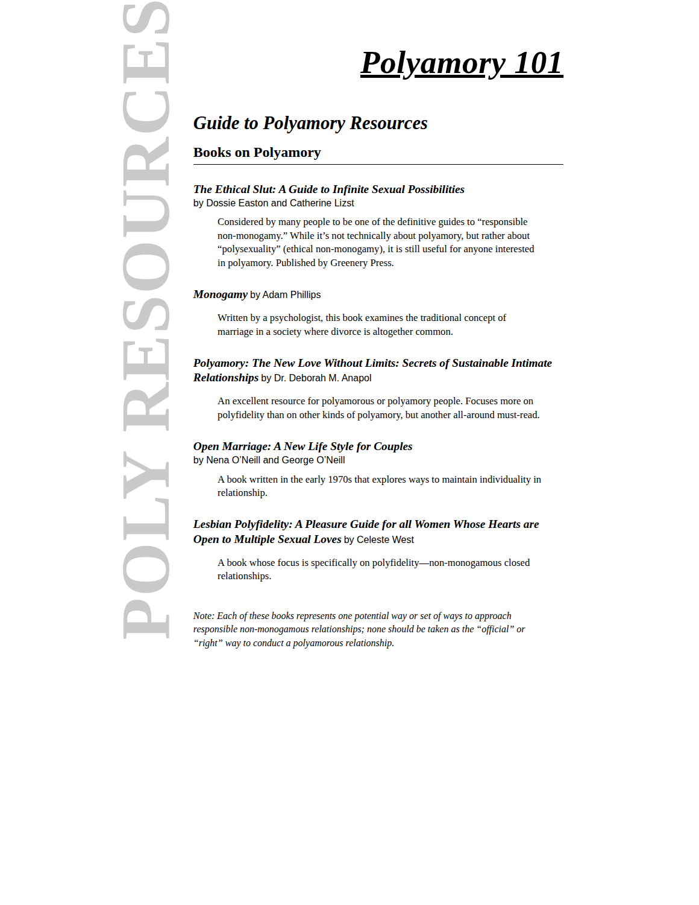POLY RESOURCES
Polyamory 101
Guide to Polyamory Resources
Books on Polyamory
The Ethical Slut: A Guide to Infinite Sexual Possibilities
by Dossie Easton and Catherine Lizst
Considered by many people to be one of the definitive guides to “responsible non-monogamy.” While it’s not technically about polyamory, but rather about “polysexuality” (ethical non-monogamy), it is still useful for anyone interested in polyamory. Published by Greenery Press.
Monogamy by Adam Phillips
Written by a psychologist, this book examines the traditional concept of marriage in a society where divorce is altogether common.
Polyamory: The New Love Without Limits: Secrets of Sustainable Intimate Relationships by Dr. Deborah M. Anapol
An excellent resource for polyamorous or polyamory people. Focuses more on polyfidelity than on other kinds of polyamory, but another all-around must-read.
Open Marriage: A New Life Style for Couples
by Nena O’Neill and George O’Neill
A book written in the early 1970s that explores ways to maintain individuality in relationship.
Lesbian Polyfidelity: A Pleasure Guide for all Women Whose Hearts are Open to Multiple Sexual Loves by Celeste West
A book whose focus is specifically on polyfidelity—non-monogamous closed relationships.
Note: Each of these books represents one potential way or set of ways to approach responsible non-monogamous relationships; none should be taken as the “official” or “right” way to conduct a polyamorous relationship.